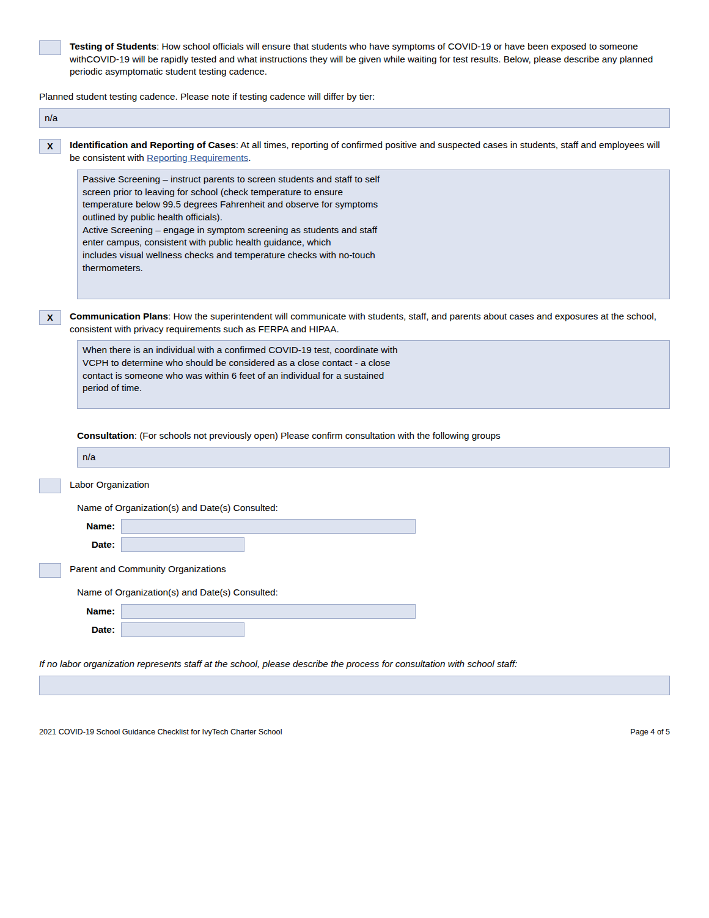Testing of Students: How school officials will ensure that students who have symptoms of COVID-19 or have been exposed to someone withCOVID-19 will be rapidly tested and what instructions they will be given while waiting for test results. Below, please describe any planned periodic asymptomatic student testing cadence.
Planned student testing cadence. Please note if testing cadence will differ by tier:
n/a
X
Identification and Reporting of Cases: At all times, reporting of confirmed positive and suspected cases in students, staff and employees will be consistent with Reporting Requirements.
Passive Screening – instruct parents to screen students and staff to self screen prior to leaving for school (check temperature to ensure temperature below 99.5 degrees Fahrenheit and observe for symptoms outlined by public health officials). Active Screening – engage in symptom screening as students and staff enter campus, consistent with public health guidance, which includes visual wellness checks and temperature checks with no-touch thermometers.
X
Communication Plans: How the superintendent will communicate with students, staff, and parents about cases and exposures at the school, consistent with privacy requirements such as FERPA and HIPAA.
When there is an individual with a confirmed COVID-19 test, coordinate with VCPH to determine who should be considered as a close contact - a close contact is someone who was within 6 feet of an individual for a sustained period of time.
Consultation: (For schools not previously open) Please confirm consultation with the following groups
n/a
Labor Organization
Name of Organization(s) and Date(s) Consulted:
Name:
Date:
Parent and Community Organizations
Name of Organization(s) and Date(s) Consulted:
Name:
Date:
If no labor organization represents staff at the school, please describe the process for consultation with school staff:
2021 COVID-19 School Guidance Checklist for IvyTech Charter School
Page 4 of 5